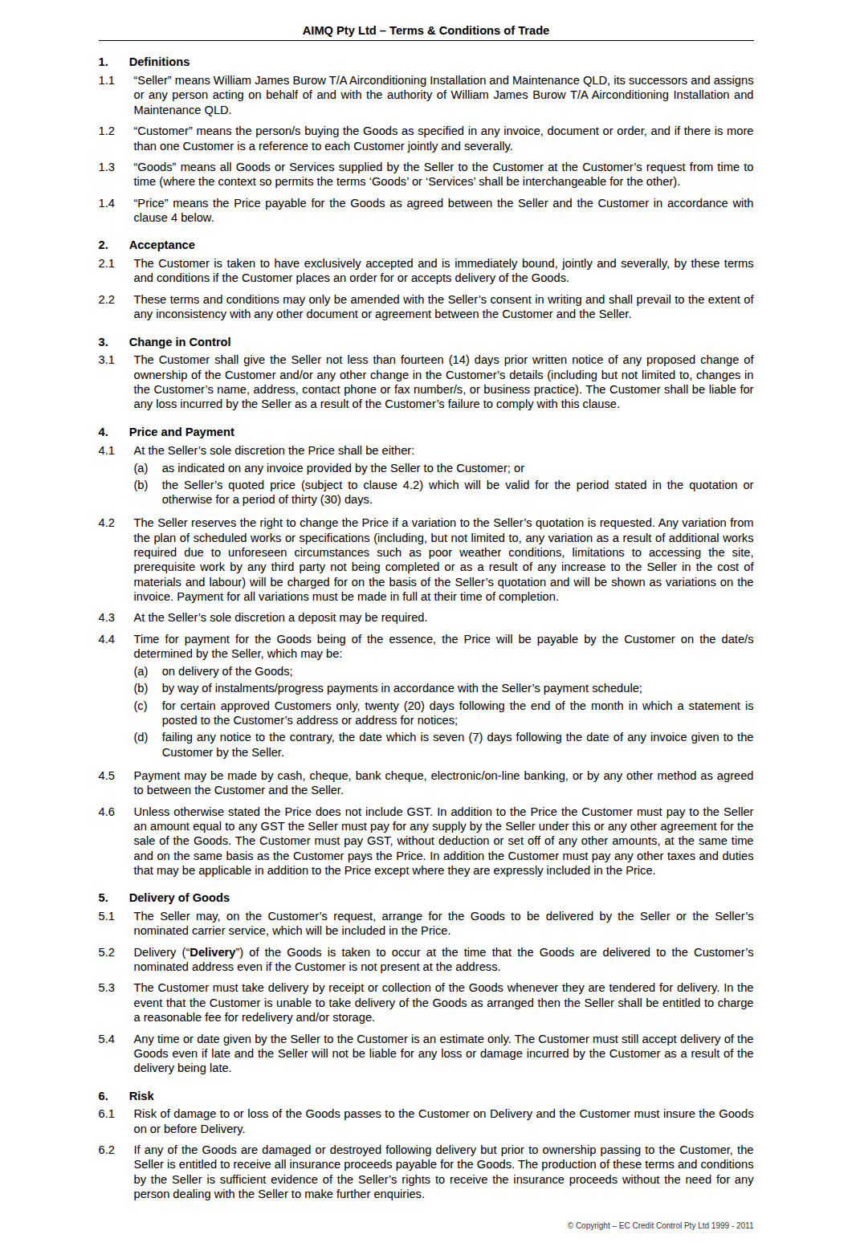AIMQ Pty Ltd – Terms & Conditions of Trade
1. Definitions
1.1“Seller” means William James Burow T/A Airconditioning Installation and Maintenance QLD, its successors and assigns or any person acting on behalf of and with the authority of William James Burow T/A Airconditioning Installation and Maintenance QLD.
1.2“Customer” means the person/s buying the Goods as specified in any invoice, document or order, and if there is more than one Customer is a reference to each Customer jointly and severally.
1.3“Goods” means all Goods or Services supplied by the Seller to the Customer at the Customer’s request from time to time (where the context so permits the terms ‘Goods’ or ‘Services’ shall be interchangeable for the other).
1.4“Price” means the Price payable for the Goods as agreed between the Seller and the Customer in accordance with clause 4 below.
2. Acceptance
2.1 The Customer is taken to have exclusively accepted and is immediately bound, jointly and severally, by these terms and conditions if the Customer places an order for or accepts delivery of the Goods.
2.2 These terms and conditions may only be amended with the Seller’s consent in writing and shall prevail to the extent of any inconsistency with any other document or agreement between the Customer and the Seller.
3. Change in Control
3.1 The Customer shall give the Seller not less than fourteen (14) days prior written notice of any proposed change of ownership of the Customer and/or any other change in the Customer’s details (including but not limited to, changes in the Customer’s name, address, contact phone or fax number/s, or business practice). The Customer shall be liable for any loss incurred by the Seller as a result of the Customer’s failure to comply with this clause.
4. Price and Payment
4.1 At the Seller’s sole discretion the Price shall be either:
(a) as indicated on any invoice provided by the Seller to the Customer; or
(b) the Seller’s quoted price (subject to clause 4.2) which will be valid for the period stated in the quotation or otherwise for a period of thirty (30) days.
4.2 The Seller reserves the right to change the Price if a variation to the Seller’s quotation is requested. Any variation from the plan of scheduled works or specifications (including, but not limited to, any variation as a result of additional works required due to unforeseen circumstances such as poor weather conditions, limitations to accessing the site, prerequisite work by any third party not being completed or as a result of any increase to the Seller in the cost of materials and labour) will be charged for on the basis of the Seller’s quotation and will be shown as variations on the invoice. Payment for all variations must be made in full at their time of completion.
4.3 At the Seller’s sole discretion a deposit may be required.
4.4 Time for payment for the Goods being of the essence, the Price will be payable by the Customer on the date/s determined by the Seller, which may be:
(a) on delivery of the Goods;
(b) by way of instalments/progress payments in accordance with the Seller’s payment schedule;
(c) for certain approved Customers only, twenty (20) days following the end of the month in which a statement is posted to the Customer’s address or address for notices;
(d) failing any notice to the contrary, the date which is seven (7) days following the date of any invoice given to the Customer by the Seller.
4.5 Payment may be made by cash, cheque, bank cheque, electronic/on-line banking, or by any other method as agreed to between the Customer and the Seller.
4.6 Unless otherwise stated the Price does not include GST. In addition to the Price the Customer must pay to the Seller an amount equal to any GST the Seller must pay for any supply by the Seller under this or any other agreement for the sale of the Goods. The Customer must pay GST, without deduction or set off of any other amounts, at the same time and on the same basis as the Customer pays the Price. In addition the Customer must pay any other taxes and duties that may be applicable in addition to the Price except where they are expressly included in the Price.
5. Delivery of Goods
5.1 The Seller may, on the Customer’s request, arrange for the Goods to be delivered by the Seller or the Seller’s nominated carrier service, which will be included in the Price.
5.2 Delivery (“Delivery”) of the Goods is taken to occur at the time that the Goods are delivered to the Customer’s nominated address even if the Customer is not present at the address.
5.3 The Customer must take delivery by receipt or collection of the Goods whenever they are tendered for delivery. In the event that the Customer is unable to take delivery of the Goods as arranged then the Seller shall be entitled to charge a reasonable fee for redelivery and/or storage.
5.4 Any time or date given by the Seller to the Customer is an estimate only. The Customer must still accept delivery of the Goods even if late and the Seller will not be liable for any loss or damage incurred by the Customer as a result of the delivery being late.
6. Risk
6.1 Risk of damage to or loss of the Goods passes to the Customer on Delivery and the Customer must insure the Goods on or before Delivery.
6.2 If any of the Goods are damaged or destroyed following delivery but prior to ownership passing to the Customer, the Seller is entitled to receive all insurance proceeds payable for the Goods. The production of these terms and conditions by the Seller is sufficient evidence of the Seller’s rights to receive the insurance proceeds without the need for any person dealing with the Seller to make further enquiries.
© Copyright – EC Credit Control Pty Ltd 1999 - 2011